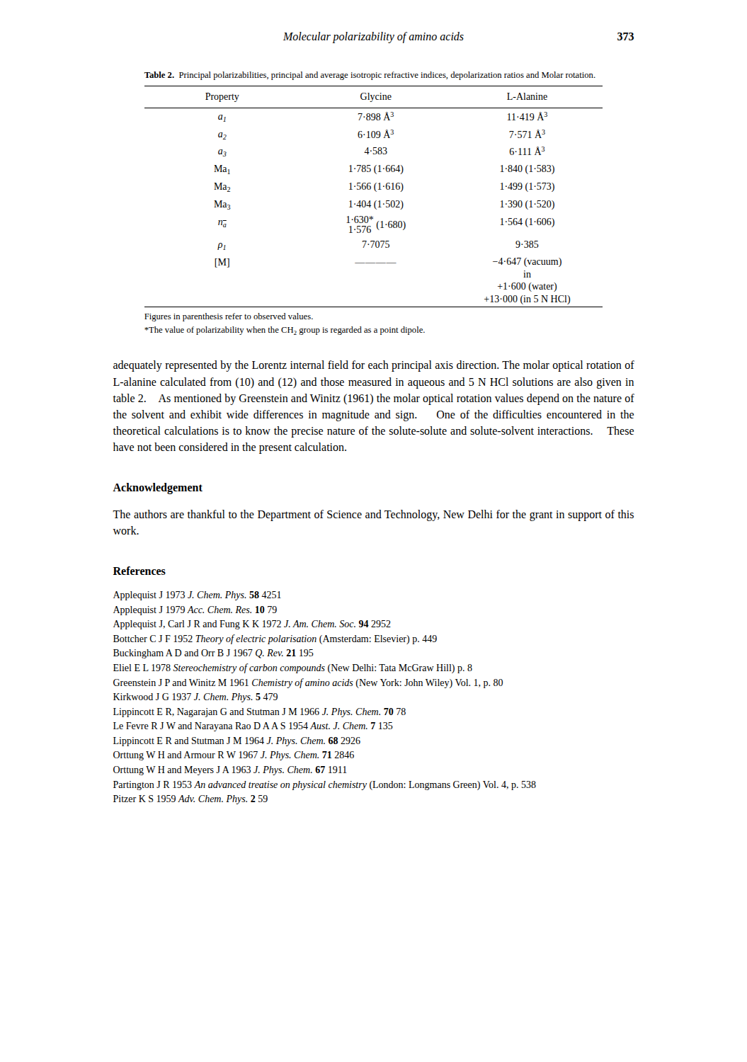Molecular polarizability of amino acids 373
Table 2. Principal polarizabilities, principal and average isotropic refractive indices, depolarization ratios and Molar rotation.
| Property | Glycine | L-Alanine |
| --- | --- | --- |
| a 1 | 7·898 Å 3 | 11·419 Å 3 |
| a 2 | 6·109 Å 3 | 7·571 Å 3 |
| a 3 | 4·583 | 6·111 Å 3 |
| Ma 1 | 1·785 (1·664) | 1·840 (1·583) |
| Ma 2 | 1·566 (1·616) | 1·499 (1·573) |
| Ma 3 | 1·404 (1·502) | 1·390 (1·520) |
| n a | 1·630* 1·576 (1·680) | 1·564 (1·606) |
| ρ 1 | 7·7075 | 9·385 |
| [M] | ———— | −4·647 (vacuum) in +1·600 (water) +13·000 (in 5 N HCl) |
Figures in parenthesis refer to observed values.
*The value of polarizability when the CH2 group is regarded as a point dipole.
adequately represented by the Lorentz internal field for each principal axis direction. The molar optical rotation of L-alanine calculated from (10) and (12) and those measured in aqueous and 5 N HCl solutions are also given in table 2. As mentioned by Greenstein and Winitz (1961) the molar optical rotation values depend on the nature of the solvent and exhibit wide differences in magnitude and sign. One of the difficulties encountered in the theoretical calculations is to know the precise nature of the solute-solute and solute-solvent interactions. These have not been considered in the present calculation.
Acknowledgement
The authors are thankful to the Department of Science and Technology, New Delhi for the grant in support of this work.
References
Applequist J 1973 J. Chem. Phys. 58 4251
Applequist J 1979 Acc. Chem. Res. 10 79
Applequist J, Carl J R and Fung K K 1972 J. Am. Chem. Soc. 94 2952
Bottcher C J F 1952 Theory of electric polarisation (Amsterdam: Elsevier) p. 449
Buckingham A D and Orr B J 1967 Q. Rev. 21 195
Eliel E L 1978 Stereochemistry of carbon compounds (New Delhi: Tata McGraw Hill) p. 8
Greenstein J P and Winitz M 1961 Chemistry of amino acids (New York: John Wiley) Vol. 1, p. 80
Kirkwood J G 1937 J. Chem. Phys. 5 479
Lippincott E R, Nagarajan G and Stutman J M 1966 J. Phys. Chem. 70 78
Le Fevre R J W and Narayana Rao D A A S 1954 Aust. J. Chem. 7 135
Lippincott E R and Stutman J M 1964 J. Phys. Chem. 68 2926
Orttung W H and Armour R W 1967 J. Phys. Chem. 71 2846
Orttung W H and Meyers J A 1963 J. Phys. Chem. 67 1911
Partington J R 1953 An advanced treatise on physical chemistry (London: Longmans Green) Vol. 4, p. 538
Pitzer K S 1959 Adv. Chem. Phys. 2 59